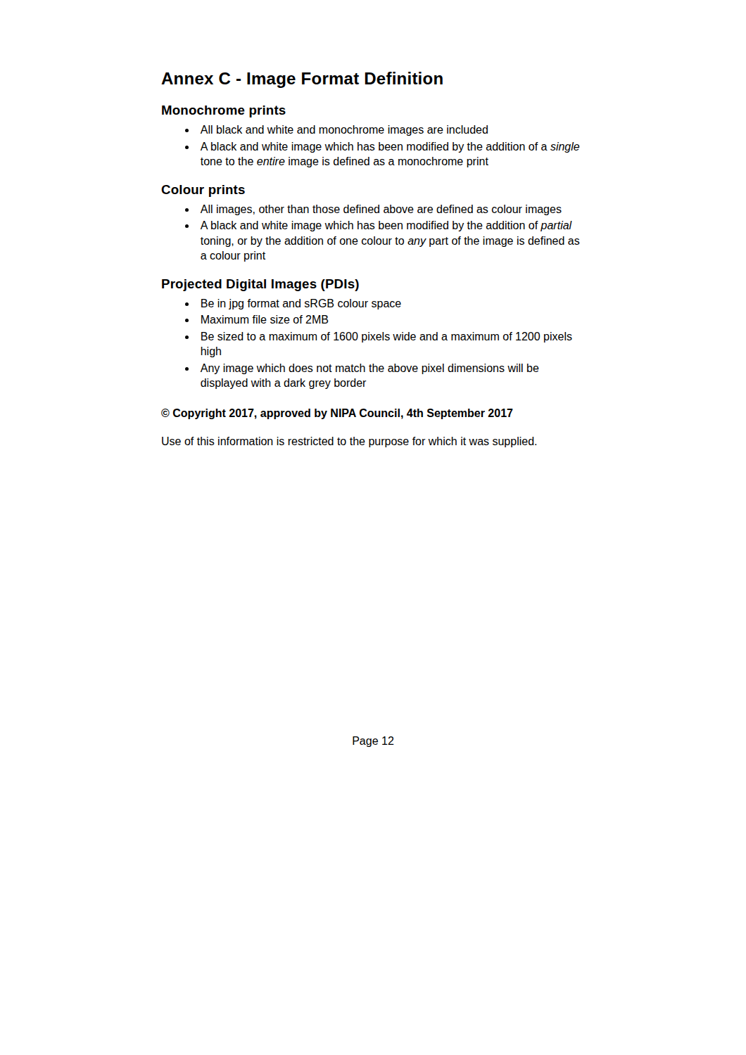Annex C - Image Format Definition
Monochrome prints
All black and white and monochrome images are included
A black and white image which has been modified by the addition of a single tone to the entire image is defined as a monochrome print
Colour prints
All images, other than those defined above are defined as colour images
A black and white image which has been modified by the addition of partial toning, or by the addition of one colour to any part of the image is defined as a colour print
Projected Digital Images (PDIs)
Be in jpg format and sRGB colour space
Maximum file size of 2MB
Be sized to a maximum of 1600 pixels wide and a maximum of 1200 pixels high
Any image which does not match the above pixel dimensions will be displayed with a dark grey border
© Copyright 2017, approved by NIPA Council, 4th September 2017
Use of this information is restricted to the purpose for which it was supplied.
Page 12